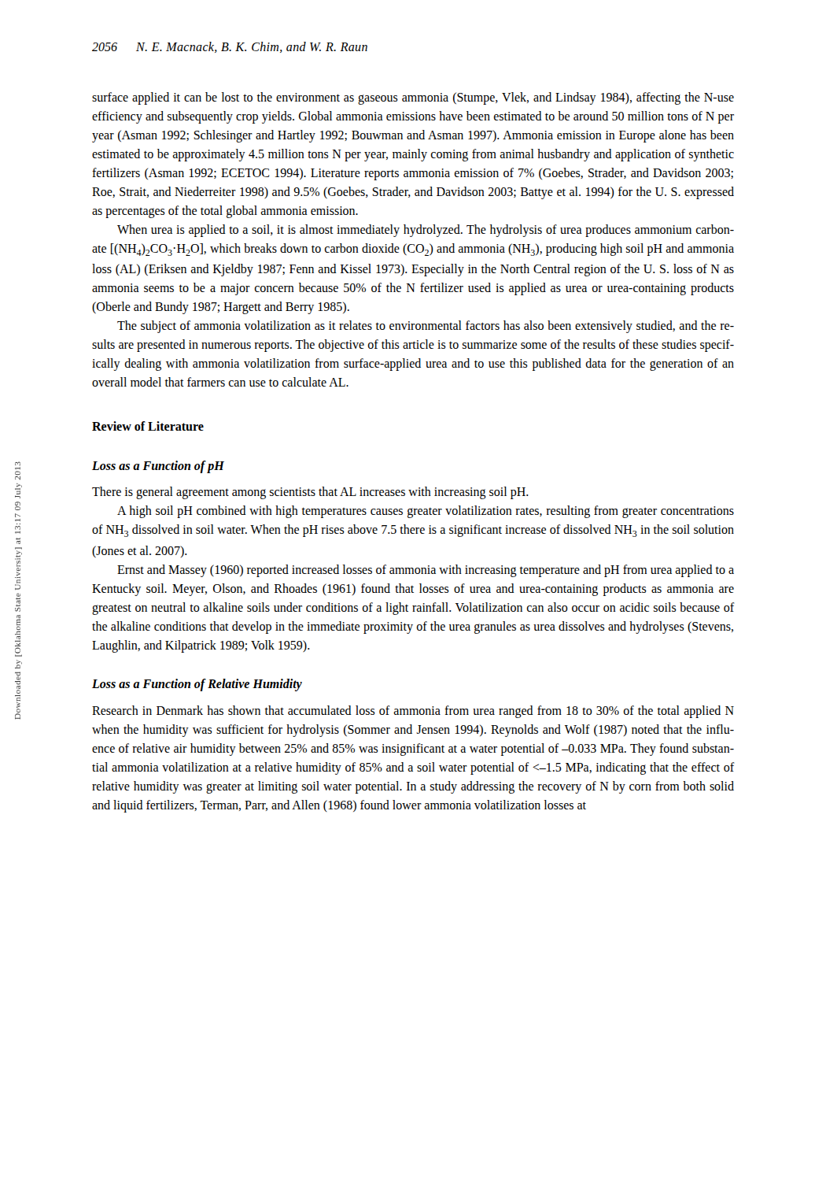Downloaded by [Oklahoma State University] at 13:17 09 July 2013
2056 N. E. Macnack, B. K. Chim, and W. R. Raun
surface applied it can be lost to the environment as gaseous ammonia (Stumpe, Vlek, and Lindsay 1984), affecting the N-use efficiency and subsequently crop yields. Global ammonia emissions have been estimated to be around 50 million tons of N per year (Asman 1992; Schlesinger and Hartley 1992; Bouwman and Asman 1997). Ammonia emission in Europe alone has been estimated to be approximately 4.5 million tons N per year, mainly coming from animal husbandry and application of synthetic fertilizers (Asman 1992; ECETOC 1994). Literature reports ammonia emission of 7% (Goebes, Strader, and Davidson 2003; Roe, Strait, and Niederreiter 1998) and 9.5% (Goebes, Strader, and Davidson 2003; Battye et al. 1994) for the U. S. expressed as percentages of the total global ammonia emission.
When urea is applied to a soil, it is almost immediately hydrolyzed. The hydrolysis of urea produces ammonium carbonate [(NH4)2CO3·H2O], which breaks down to carbon dioxide (CO2) and ammonia (NH3), producing high soil pH and ammonia loss (AL) (Eriksen and Kjeldby 1987; Fenn and Kissel 1973). Especially in the North Central region of the U. S. loss of N as ammonia seems to be a major concern because 50% of the N fertilizer used is applied as urea or urea-containing products (Oberle and Bundy 1987; Hargett and Berry 1985).
The subject of ammonia volatilization as it relates to environmental factors has also been extensively studied, and the results are presented in numerous reports. The objective of this article is to summarize some of the results of these studies specifically dealing with ammonia volatilization from surface-applied urea and to use this published data for the generation of an overall model that farmers can use to calculate AL.
Review of Literature
Loss as a Function of pH
There is general agreement among scientists that AL increases with increasing soil pH.
A high soil pH combined with high temperatures causes greater volatilization rates, resulting from greater concentrations of NH3 dissolved in soil water. When the pH rises above 7.5 there is a significant increase of dissolved NH3 in the soil solution (Jones et al. 2007).
Ernst and Massey (1960) reported increased losses of ammonia with increasing temperature and pH from urea applied to a Kentucky soil. Meyer, Olson, and Rhoades (1961) found that losses of urea and urea-containing products as ammonia are greatest on neutral to alkaline soils under conditions of a light rainfall. Volatilization can also occur on acidic soils because of the alkaline conditions that develop in the immediate proximity of the urea granules as urea dissolves and hydrolyses (Stevens, Laughlin, and Kilpatrick 1989; Volk 1959).
Loss as a Function of Relative Humidity
Research in Denmark has shown that accumulated loss of ammonia from urea ranged from 18 to 30% of the total applied N when the humidity was sufficient for hydrolysis (Sommer and Jensen 1994). Reynolds and Wolf (1987) noted that the influence of relative air humidity between 25% and 85% was insignificant at a water potential of –0.033 MPa. They found substantial ammonia volatilization at a relative humidity of 85% and a soil water potential of <–1.5 MPa, indicating that the effect of relative humidity was greater at limiting soil water potential. In a study addressing the recovery of N by corn from both solid and liquid fertilizers, Terman, Parr, and Allen (1968) found lower ammonia volatilization losses at